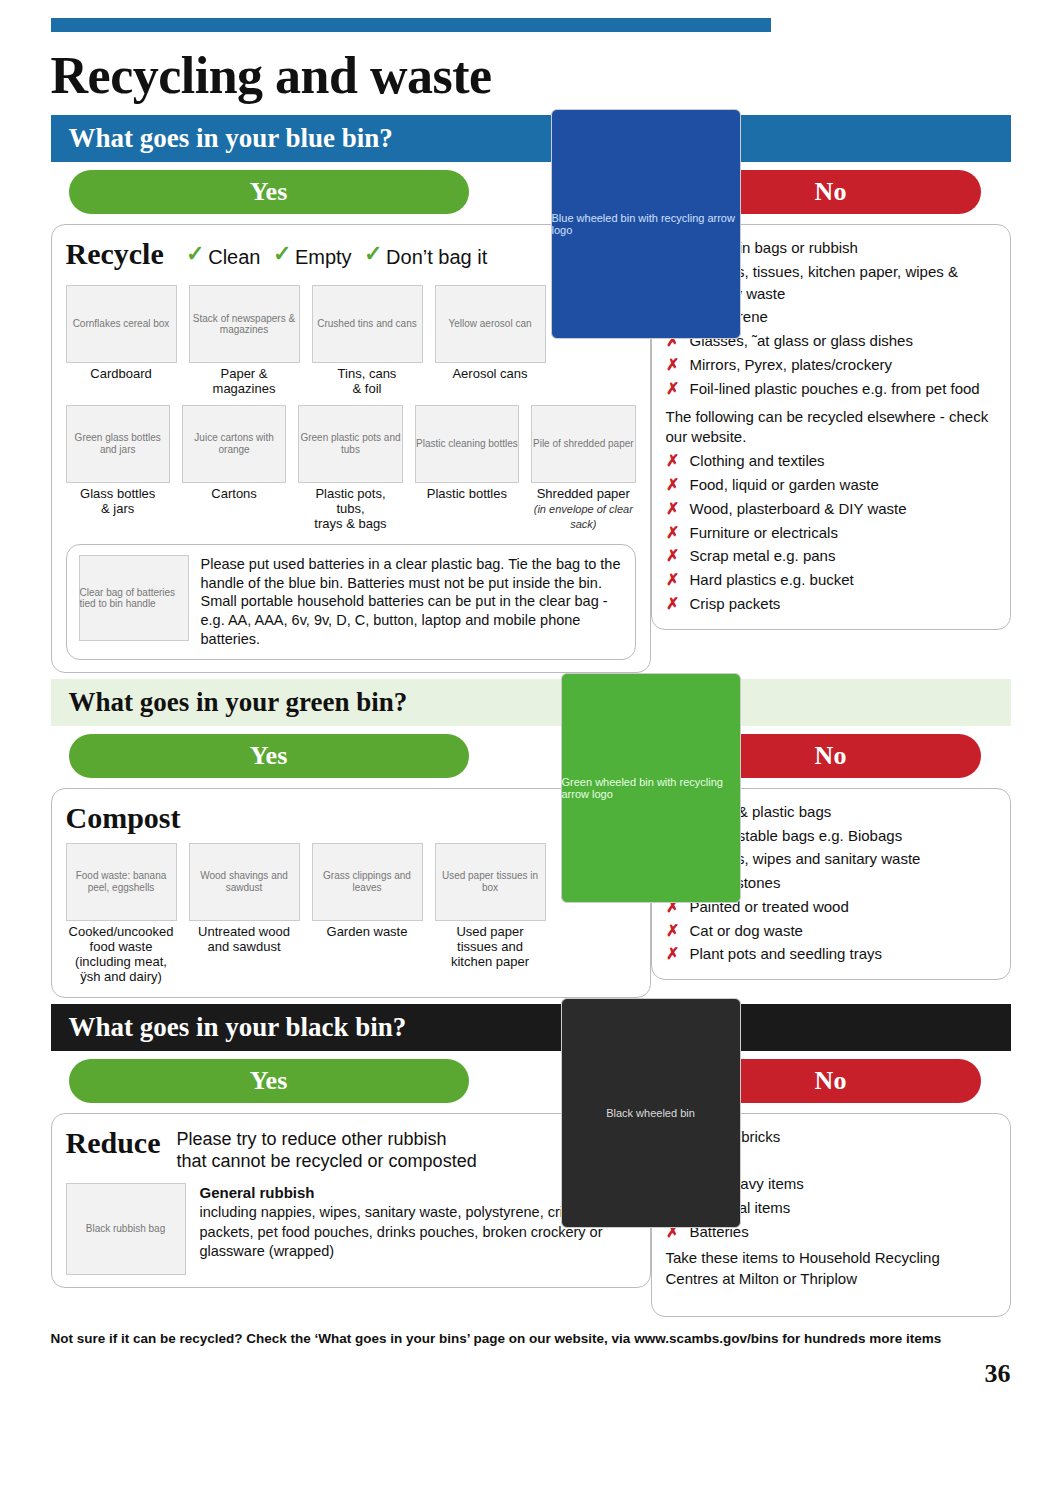Recycling and waste
What goes in your blue bin?
Blue wheeled bin with recycling arrow logo
Yes
Recycle ✓Clean ✓Empty ✓Don’t bag it
Cornflakes cereal box
Cardboard
Stack of newspapers & magazines
Paper &
magazines
Crushed tins and cans
Tins, cans
& foil
Yellow aerosol can
Aerosol cans
Green glass bottles and jars
Glass bottles
& jars
Juice cartons with orange
Cartons
Green plastic pots and tubs
Plastic pots, tubs,
trays & bags
Plastic cleaning bottles
Plastic bottles
Pile of shredded paper
Shredded paper
(in envelope of clear sack)
Clear bag of batteries tied to bin handle
Please put used batteries in a clear plastic bag. Tie the bag to the handle of the blue bin. Batteries must not be put inside the bin. Small portable household batteries can be put in the clear bag - e.g. AA, AAA, 6v, 9v, D, C, button, laptop and mobile phone batteries.
No
Black bin bags or rubbish
Nappies, tissues, kitchen paper, wipes & sanitary waste
Polystyrene
Glasses, ˜at glass or glass dishes
Mirrors, Pyrex, plates/crockery
Foil-lined plastic pouches e.g. from pet food
The following can be recycled elsewhere - check our website.
Clothing and textiles
Food, liquid or garden waste
Wood, plasterboard & DIY waste
Furniture or electricals
Scrap metal e.g. pans
Hard plastics e.g. bucket
Crisp packets
What goes in your green bin?
Green wheeled bin with recycling arrow logo
Yes
Compost
Food waste: banana peel, eggshells
Cooked/uncooked food waste (including meat, ÿsh and dairy)
Wood shavings and sawdust
Untreated wood and sawdust
Grass clippings and leaves
Garden waste
Used paper tissues in box
Used paper tissues and kitchen paper
No
Plastic & plastic bags
Compostable bags e.g. Biobags
Nappies, wipes and sanitary waste
Soil or stones
Painted or treated wood
Cat or dog waste
Plant pots and seedling trays
What goes in your black bin?
Black wheeled bin
Yes
Reduce
Please try to reduce other rubbish
that cannot be recycled or composted
Black rubbish bag
General rubbish
including nappies, wipes, sanitary waste, polystyrene, crisp packets, pet food pouches, drinks pouches, broken crockery or glassware (wrapped)
No
Rubble/bricks
Soil
Very heavy items
Electrical items
Batteries
Take these items to Household Recycling Centres at Milton or Thriplow
Not sure if it can be recycled? Check the ‘What goes in your bins’ page on our website, via www.scambs.gov/bins for hundreds more items
36